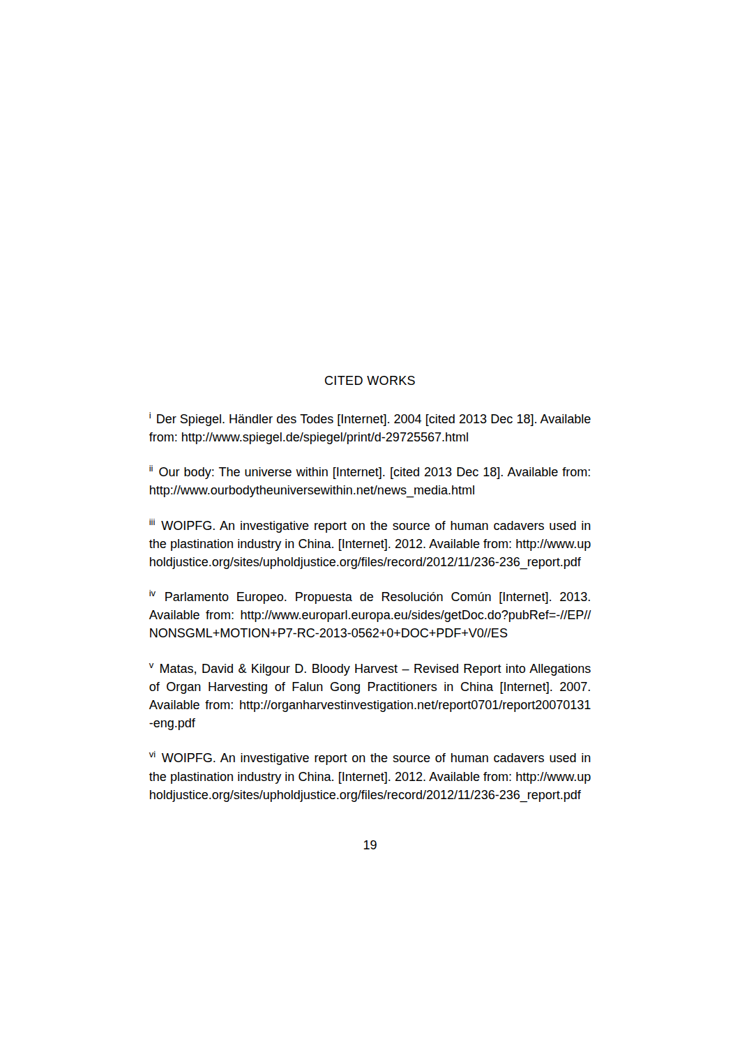CITED WORKS
i Der Spiegel. Händler des Todes [Internet]. 2004 [cited 2013 Dec 18]. Available from: http://www.spiegel.de/spiegel/print/d-29725567.html
ii Our body: The universe within [Internet]. [cited 2013 Dec 18]. Available from: http://www.ourbodytheuniversewithin.net/news_media.html
iii WOIPFG. An investigative report on the source of human cadavers used in the plastination industry in China. [Internet]. 2012. Available from: http://www.upholdjustice.org/sites/upholdjustice.org/files/record/2012/11/236-236_report.pdf
iv Parlamento Europeo. Propuesta de Resolución Común [Internet]. 2013. Available from: http://www.europarl.europa.eu/sides/getDoc.do?pubRef=-//EP//NONSGML+MOTION+P7-RC-2013-0562+0+DOC+PDF+V0//ES
v Matas, David & Kilgour D. Bloody Harvest – Revised Report into Allegations of Organ Harvesting of Falun Gong Practitioners in China [Internet]. 2007. Available from: http://organharvestinvestigation.net/report0701/report20070131-eng.pdf
vi WOIPFG. An investigative report on the source of human cadavers used in the plastination industry in China. [Internet]. 2012. Available from: http://www.upholdjustice.org/sites/upholdjustice.org/files/record/2012/11/236-236_report.pdf
19